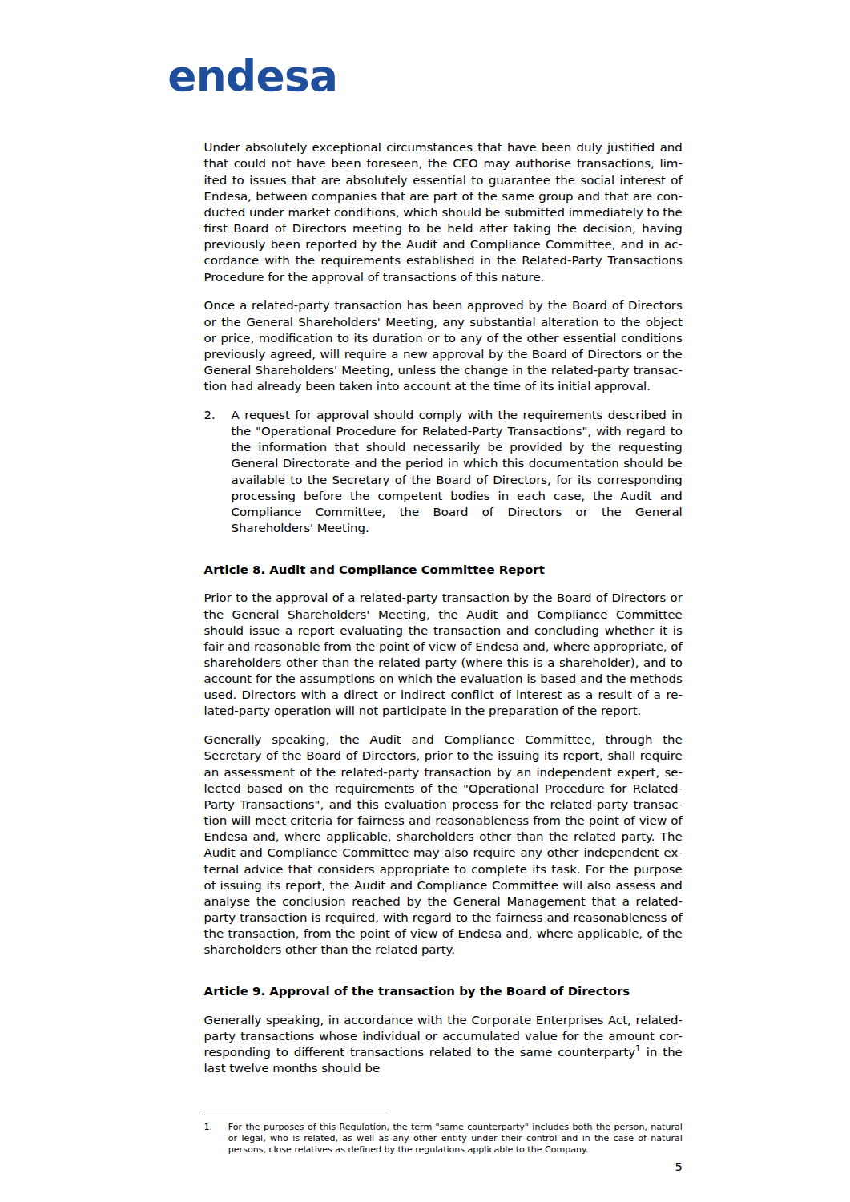endesa
Under absolutely exceptional circumstances that have been duly justified and that could not have been foreseen, the CEO may authorise transactions, limited to issues that are absolutely essential to guarantee the social interest of Endesa, between companies that are part of the same group and that are conducted under market conditions, which should be submitted immediately to the first Board of Directors meeting to be held after taking the decision, having previously been reported by the Audit and Compliance Committee, and in accordance with the requirements established in the Related-Party Transactions Procedure for the approval of transactions of this nature.
Once a related-party transaction has been approved by the Board of Directors or the General Shareholders' Meeting, any substantial alteration to the object or price, modification to its duration or to any of the other essential conditions previously agreed, will require a new approval by the Board of Directors or the General Shareholders' Meeting, unless the change in the related-party transaction had already been taken into account at the time of its initial approval.
2. A request for approval should comply with the requirements described in the "Operational Procedure for Related-Party Transactions", with regard to the information that should necessarily be provided by the requesting General Directorate and the period in which this documentation should be available to the Secretary of the Board of Directors, for its corresponding processing before the competent bodies in each case, the Audit and Compliance Committee, the Board of Directors or the General Shareholders' Meeting.
Article 8. Audit and Compliance Committee Report
Prior to the approval of a related-party transaction by the Board of Directors or the General Shareholders' Meeting, the Audit and Compliance Committee should issue a report evaluating the transaction and concluding whether it is fair and reasonable from the point of view of Endesa and, where appropriate, of shareholders other than the related party (where this is a shareholder), and to account for the assumptions on which the evaluation is based and the methods used. Directors with a direct or indirect conflict of interest as a result of a related-party operation will not participate in the preparation of the report.
Generally speaking, the Audit and Compliance Committee, through the Secretary of the Board of Directors, prior to the issuing its report, shall require an assessment of the related-party transaction by an independent expert, selected based on the requirements of the "Operational Procedure for Related-Party Transactions", and this evaluation process for the related-party transaction will meet criteria for fairness and reasonableness from the point of view of Endesa and, where applicable, shareholders other than the related party. The Audit and Compliance Committee may also require any other independent external advice that considers appropriate to complete its task. For the purpose of issuing its report, the Audit and Compliance Committee will also assess and analyse the conclusion reached by the General Management that a related-party transaction is required, with regard to the fairness and reasonableness of the transaction, from the point of view of Endesa and, where applicable, of the shareholders other than the related party.
Article 9. Approval of the transaction by the Board of Directors
Generally speaking, in accordance with the Corporate Enterprises Act, related-party transactions whose individual or accumulated value for the amount corresponding to different transactions related to the same counterparty1 in the last twelve months should be
1. For the purposes of this Regulation, the term "same counterparty" includes both the person, natural or legal, who is related, as well as any other entity under their control and in the case of natural persons, close relatives as defined by the regulations applicable to the Company.
5